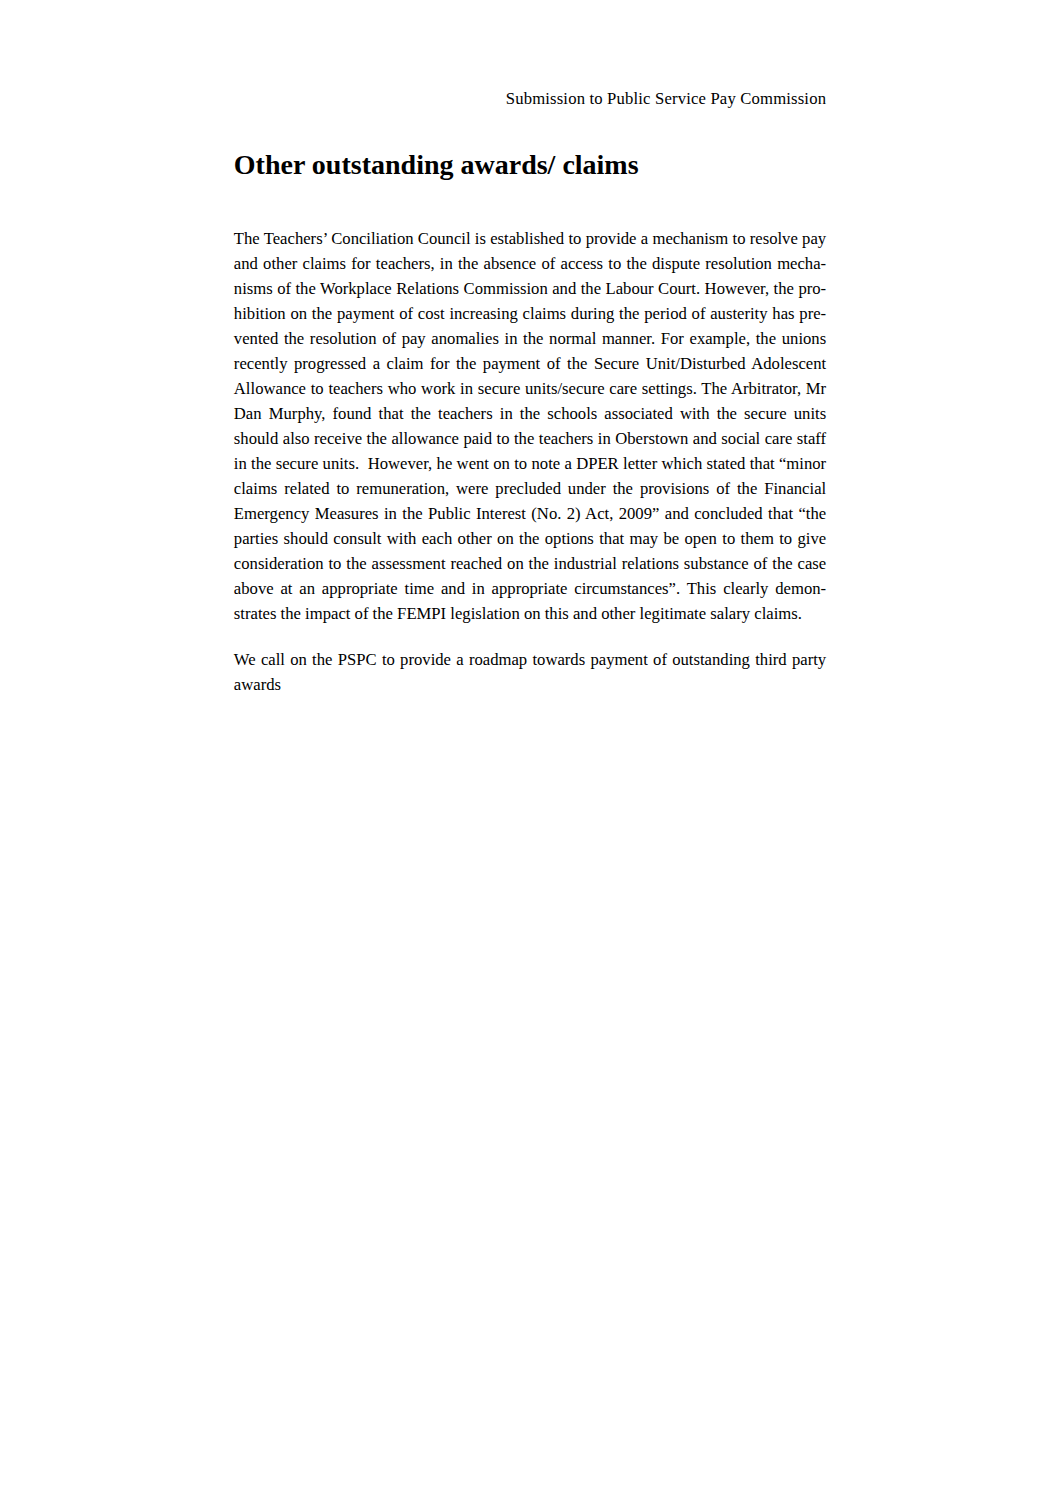Submission to Public Service Pay Commission
Other outstanding awards/ claims
The Teachers’ Conciliation Council is established to provide a mechanism to resolve pay and other claims for teachers, in the absence of access to the dispute resolution mechanisms of the Workplace Relations Commission and the Labour Court. However, the prohibition on the payment of cost increasing claims during the period of austerity has prevented the resolution of pay anomalies in the normal manner. For example, the unions recently progressed a claim for the payment of the Secure Unit/Disturbed Adolescent Allowance to teachers who work in secure units/secure care settings. The Arbitrator, Mr Dan Murphy, found that the teachers in the schools associated with the secure units should also receive the allowance paid to the teachers in Oberstown and social care staff in the secure units. However, he went on to note a DPER letter which stated that “minor claims related to remuneration, were precluded under the provisions of the Financial Emergency Measures in the Public Interest (No. 2) Act, 2009” and concluded that “the parties should consult with each other on the options that may be open to them to give consideration to the assessment reached on the industrial relations substance of the case above at an appropriate time and in appropriate circumstances”. This clearly demonstrates the impact of the FEMPI legislation on this and other legitimate salary claims.
We call on the PSPC to provide a roadmap towards payment of outstanding third party awards